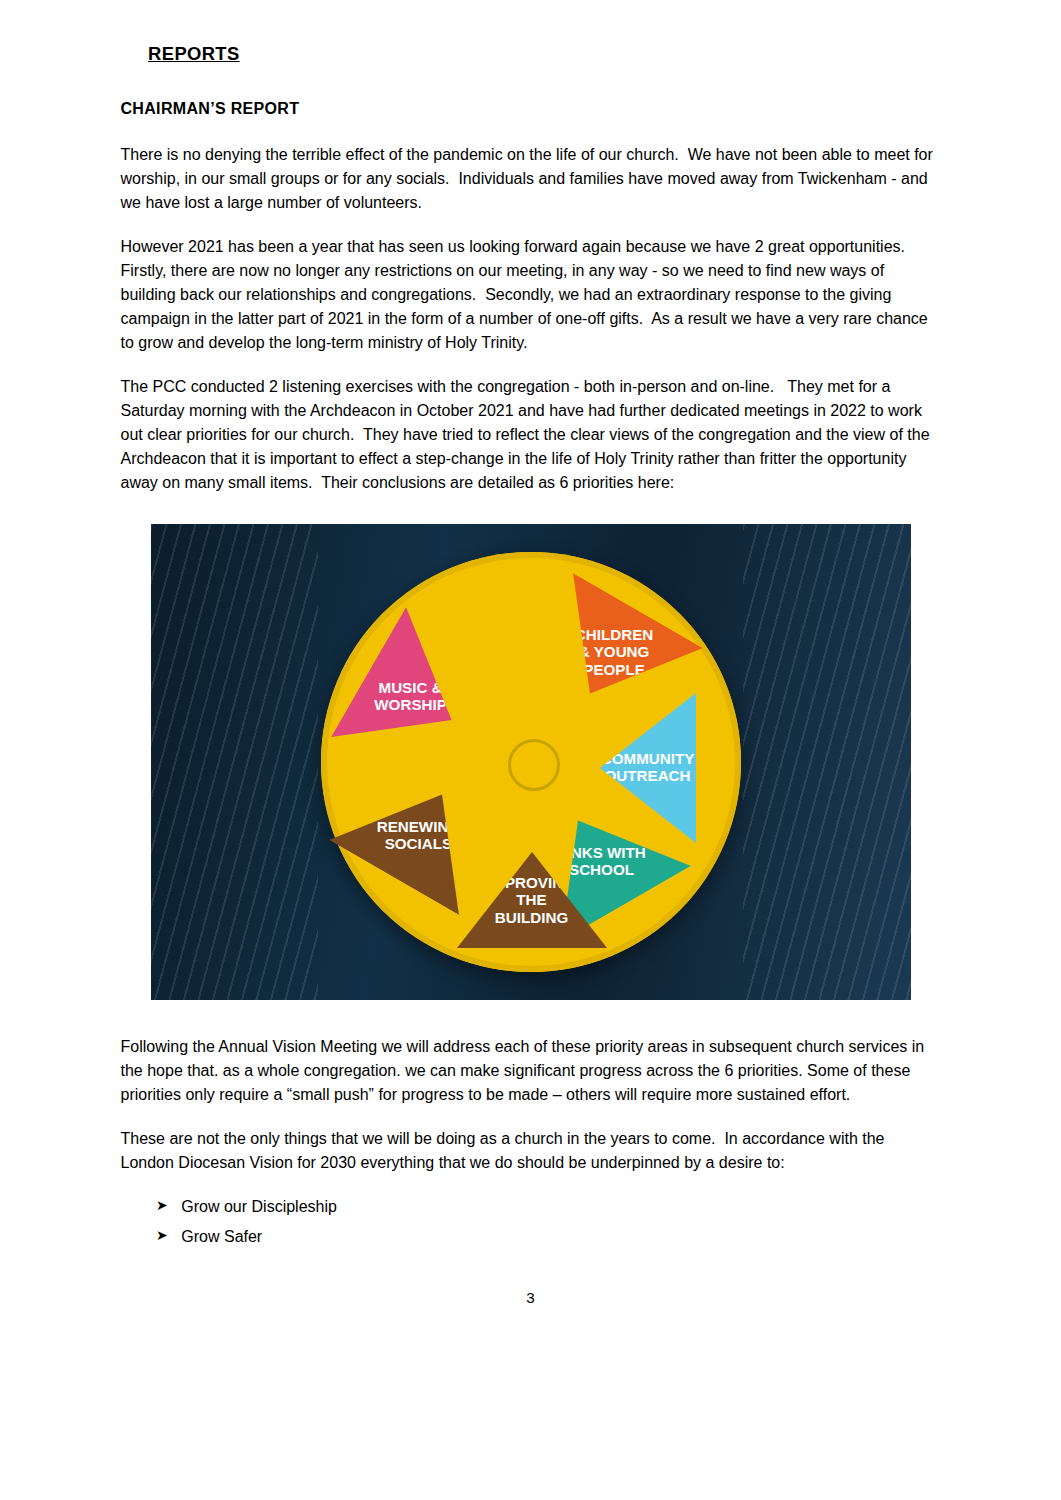REPORTS
CHAIRMAN’S REPORT
There is no denying the terrible effect of the pandemic on the life of our church. We have not been able to meet for worship, in our small groups or for any socials. Individuals and families have moved away from Twickenham - and we have lost a large number of volunteers.
However 2021 has been a year that has seen us looking forward again because we have 2 great opportunities. Firstly, there are now no longer any restrictions on our meeting, in any way - so we need to find new ways of building back our relationships and congregations. Secondly, we had an extraordinary response to the giving campaign in the latter part of 2021 in the form of a number of one-off gifts. As a result we have a very rare chance to grow and develop the long-term ministry of Holy Trinity.
The PCC conducted 2 listening exercises with the congregation - both in-person and on-line. They met for a Saturday morning with the Archdeacon in October 2021 and have had further dedicated meetings in 2022 to work out clear priorities for our church. They have tried to reflect the clear views of the congregation and the view of the Archdeacon that it is important to effect a step-change in the life of Holy Trinity rather than fritter the opportunity away on many small items. Their conclusions are detailed as 6 priorities here:
Children
& Young
People
Community
Outreach
Links with
School
Improving
the
Building
Renewing
Socials
Music &
Worship
Following the Annual Vision Meeting we will address each of these priority areas in subsequent church services in the hope that. as a whole congregation. we can make significant progress across the 6 priorities. Some of these priorities only require a “small push” for progress to be made – others will require more sustained effort.
These are not the only things that we will be doing as a church in the years to come. In accordance with the London Diocesan Vision for 2030 everything that we do should be underpinned by a desire to:
Grow our Discipleship
Grow Safer
3